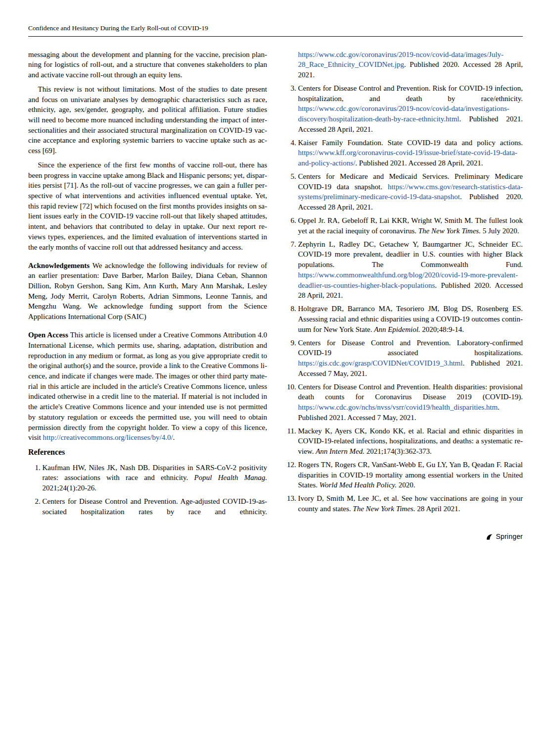Confidence and Hesitancy During the Early Roll-out of COVID-19
messaging about the development and planning for the vaccine, precision planning for logistics of roll-out, and a structure that convenes stakeholders to plan and activate vaccine roll-out through an equity lens.
This review is not without limitations. Most of the studies to date present and focus on univariate analyses by demographic characteristics such as race, ethnicity, age, sex/gender, geography, and political affiliation. Future studies will need to become more nuanced including understanding the impact of intersectionalities and their associated structural marginalization on COVID-19 vaccine acceptance and exploring systemic barriers to vaccine uptake such as access [69].
Since the experience of the first few months of vaccine roll-out, there has been progress in vaccine uptake among Black and Hispanic persons; yet, disparities persist [71]. As the roll-out of vaccine progresses, we can gain a fuller perspective of what interventions and activities influenced eventual uptake. Yet, this rapid review [72] which focused on the first months provides insights on salient issues early in the COVID-19 vaccine roll-out that likely shaped attitudes, intent, and behaviors that contributed to delay in uptake. Our next report reviews types, experiences, and the limited evaluation of interventions started in the early months of vaccine roll out that addressed hesitancy and access.
Acknowledgements We acknowledge the following individuals for review of an earlier presentation: Dave Barber, Marlon Bailey, Diana Ceban, Shannon Dillion, Robyn Gershon, Sang Kim, Ann Kurth, Mary Ann Marshak, Lesley Meng, Jody Merrit, Carolyn Roberts, Adrian Simmons, Leonne Tannis, and Mengzhu Wang. We acknowledge funding support from the Science Applications International Corp (SAIC)
Open Access This article is licensed under a Creative Commons Attribution 4.0 International License, which permits use, sharing, adaptation, distribution and reproduction in any medium or format, as long as you give appropriate credit to the original author(s) and the source, provide a link to the Creative Commons licence, and indicate if changes were made. The images or other third party material in this article are included in the article's Creative Commons licence, unless indicated otherwise in a credit line to the material. If material is not included in the article's Creative Commons licence and your intended use is not permitted by statutory regulation or exceeds the permitted use, you will need to obtain permission directly from the copyright holder. To view a copy of this licence, visit http://creativecommons.org/licenses/by/4.0/.
References
Kaufman HW, Niles JK, Nash DB. Disparities in SARS-CoV-2 positivity rates: associations with race and ethnicity. Popul Health Manag. 2021;24(1):20-26.
Centers for Disease Control and Prevention. Age-adjusted COVID-19-associated hospitalization rates by race and ethnicity. https://www.cdc.gov/coronavirus/2019-ncov/covid-data/images/July-28_Race_Ethnicity_COVIDNet.jpg. Published 2020. Accessed 28 April, 2021.
Centers for Disease Control and Prevention. Risk for COVID-19 infection, hospitalization, and death by race/ethnicity. https://www.cdc.gov/coronavirus/2019-ncov/covid-data/investigations-discovery/hospitalization-death-by-race-ethnicity.html. Published 2021. Accessed 28 April, 2021.
Kaiser Family Foundation. State COVID-19 data and policy actions. https://www.kff.org/coronavirus-covid-19/issue-brief/state-covid-19-data-and-policy-actions/. Published 2021. Accessed 28 April, 2021.
Centers for Medicare and Medicaid Services. Preliminary Medicare COVID-19 data snapshot. https://www.cms.gov/research-statistics-data-systems/preliminary-medicare-covid-19-data-snapshot. Published 2020. Accessed 28 April, 2021.
Oppel Jr. RA, Gebeloff R, Lai KKR, Wright W, Smith M. The fullest look yet at the racial inequity of coronavirus. The New York Times. 5 July 2020.
Zephyrin L, Radley DC, Getachew Y, Baumgartner JC, Schneider EC. COVID-19 more prevalent, deadlier in U.S. counties with higher Black populations. The Commonwealth Fund. https://www.commonwealthfund.org/blog/2020/covid-19-more-prevalent-deadlier-us-counties-higher-black-populations. Published 2020. Accessed 28 April, 2021.
Holtgrave DR, Barranco MA, Tesoriero JM, Blog DS, Rosenberg ES. Assessing racial and ethnic disparities using a COVID-19 outcomes continuum for New York State. Ann Epidemiol. 2020;48:9-14.
Centers for Disease Control and Prevention. Laboratory-confirmed COVID-19 associated hospitalizations. https://gis.cdc.gov/grasp/COVIDNet/COVID19_3.html. Published 2021. Accessed 7 May, 2021.
Centers for Disease Control and Prevention. Health disparities: provisional death counts for Coronavirus Disease 2019 (COVID-19). https://www.cdc.gov/nchs/nvss/vsrr/covid19/health_disparities.htm. Published 2021. Accessed 7 May, 2021.
Mackey K, Ayers CK, Kondo KK, et al. Racial and ethnic disparities in COVID-19-related infections, hospitalizations, and deaths: a systematic review. Ann Intern Med. 2021;174(3):362-373.
Rogers TN, Rogers CR, VanSant-Webb E, Gu LY, Yan B, Qeadan F. Racial disparities in COVID-19 mortality among essential workers in the United States. World Med Health Policy. 2020.
Ivory D, Smith M, Lee JC, et al. See how vaccinations are going in your county and states. The New York Times. 28 April 2021.
Springer